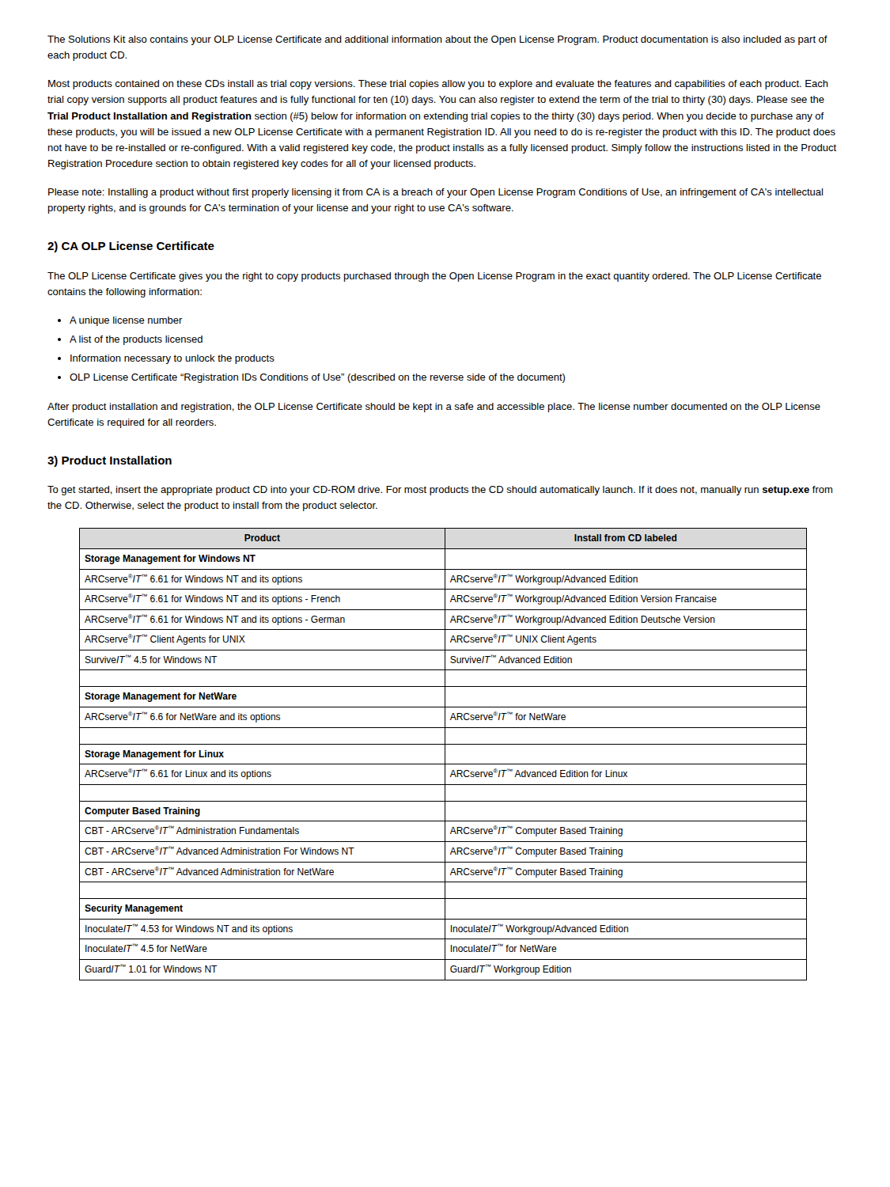The Solutions Kit also contains your OLP License Certificate and additional information about the Open License Program. Product documentation is also included as part of each product CD.
Most products contained on these CDs install as trial copy versions. These trial copies allow you to explore and evaluate the features and capabilities of each product. Each trial copy version supports all product features and is fully functional for ten (10) days. You can also register to extend the term of the trial to thirty (30) days. Please see the Trial Product Installation and Registration section (#5) below for information on extending trial copies to the thirty (30) days period. When you decide to purchase any of these products, you will be issued a new OLP License Certificate with a permanent Registration ID. All you need to do is re-register the product with this ID. The product does not have to be re-installed or re-configured. With a valid registered key code, the product installs as a fully licensed product. Simply follow the instructions listed in the Product Registration Procedure section to obtain registered key codes for all of your licensed products.
Please note: Installing a product without first properly licensing it from CA is a breach of your Open License Program Conditions of Use, an infringement of CA's intellectual property rights, and is grounds for CA's termination of your license and your right to use CA's software.
2) CA OLP License Certificate
The OLP License Certificate gives you the right to copy products purchased through the Open License Program in the exact quantity ordered. The OLP License Certificate contains the following information:
A unique license number
A list of the products licensed
Information necessary to unlock the products
OLP License Certificate “Registration IDs Conditions of Use” (described on the reverse side of the document)
After product installation and registration, the OLP License Certificate should be kept in a safe and accessible place. The license number documented on the OLP License Certificate is required for all reorders.
3) Product Installation
To get started, insert the appropriate product CD into your CD-ROM drive. For most products the CD should automatically launch. If it does not, manually run setup.exe from the CD. Otherwise, select the product to install from the product selector.
| Product | Install from CD labeled |
| --- | --- |
| Storage Management for Windows NT | |
| ARCserve ® IT ™ 6.61 for Windows NT and its options | ARCserve ® IT ™ Workgroup/Advanced Edition |
| ARCserve ® IT ™ 6.61 for Windows NT and its options - French | ARCserve ® IT ™ Workgroup/Advanced Edition Version Francaise |
| ARCserve ® IT ™ 6.61 for Windows NT and its options - German | ARCserve ® IT ™ Workgroup/Advanced Edition Deutsche Version |
| ARCserve ® IT ™ Client Agents for UNIX | ARCserve ® IT ™ UNIX Client Agents |
| Survive IT ™ 4.5 for Windows NT | Survive IT ™ Advanced Edition |
| Storage Management for NetWare | |
| ARCserve ® IT ™ 6.6 for NetWare and its options | ARCserve ® IT ™ for NetWare |
| Storage Management for Linux | |
| ARCserve ® IT ™ 6.61 for Linux and its options | ARCserve ® IT ™ Advanced Edition for Linux |
| Computer Based Training | |
| CBT - ARCserve ® IT ™ Administration Fundamentals | ARCserve ® IT ™ Computer Based Training |
| CBT - ARCserve ® IT ™ Advanced Administration For Windows NT | ARCserve ® IT ™ Computer Based Training |
| CBT - ARCserve ® IT ™ Advanced Administration for NetWare | ARCserve ® IT ™ Computer Based Training |
| Security Management | |
| Inoculate IT ™ 4.53 for Windows NT and its options | Inoculate IT ™ Workgroup/Advanced Edition |
| Inoculate IT ™ 4.5 for NetWare | Inoculate IT ™ for NetWare |
| Guard IT ™ 1.01 for Windows NT | Guard IT ™ Workgroup Edition |